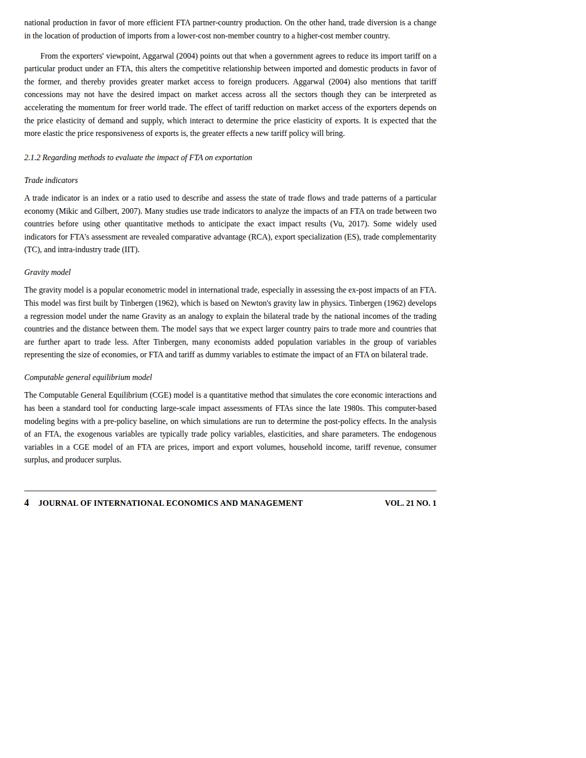national production in favor of more efficient FTA partner-country production. On the other hand, trade diversion is a change in the location of production of imports from a lower-cost non-member country to a higher-cost member country.
From the exporters' viewpoint, Aggarwal (2004) points out that when a government agrees to reduce its import tariff on a particular product under an FTA, this alters the competitive relationship between imported and domestic products in favor of the former, and thereby provides greater market access to foreign producers. Aggarwal (2004) also mentions that tariff concessions may not have the desired impact on market access across all the sectors though they can be interpreted as accelerating the momentum for freer world trade. The effect of tariff reduction on market access of the exporters depends on the price elasticity of demand and supply, which interact to determine the price elasticity of exports. It is expected that the more elastic the price responsiveness of exports is, the greater effects a new tariff policy will bring.
2.1.2 Regarding methods to evaluate the impact of FTA on exportation
Trade indicators
A trade indicator is an index or a ratio used to describe and assess the state of trade flows and trade patterns of a particular economy (Mikic and Gilbert, 2007). Many studies use trade indicators to analyze the impacts of an FTA on trade between two countries before using other quantitative methods to anticipate the exact impact results (Vu, 2017). Some widely used indicators for FTA's assessment are revealed comparative advantage (RCA), export specialization (ES), trade complementarity (TC), and intra-industry trade (IIT).
Gravity model
The gravity model is a popular econometric model in international trade, especially in assessing the ex-post impacts of an FTA. This model was first built by Tinbergen (1962), which is based on Newton's gravity law in physics. Tinbergen (1962) develops a regression model under the name Gravity as an analogy to explain the bilateral trade by the national incomes of the trading countries and the distance between them. The model says that we expect larger country pairs to trade more and countries that are further apart to trade less. After Tinbergen, many economists added population variables in the group of variables representing the size of economies, or FTA and tariff as dummy variables to estimate the impact of an FTA on bilateral trade.
Computable general equilibrium model
The Computable General Equilibrium (CGE) model is a quantitative method that simulates the core economic interactions and has been a standard tool for conducting large-scale impact assessments of FTAs since the late 1980s. This computer-based modeling begins with a pre-policy baseline, on which simulations are run to determine the post-policy effects. In the analysis of an FTA, the exogenous variables are typically trade policy variables, elasticities, and share parameters. The endogenous variables in a CGE model of an FTA are prices, import and export volumes, household income, tariff revenue, consumer surplus, and producer surplus.
4 JOURNAL OF INTERNATIONAL ECONOMICS AND MANAGEMENT VOL. 21 NO. 1